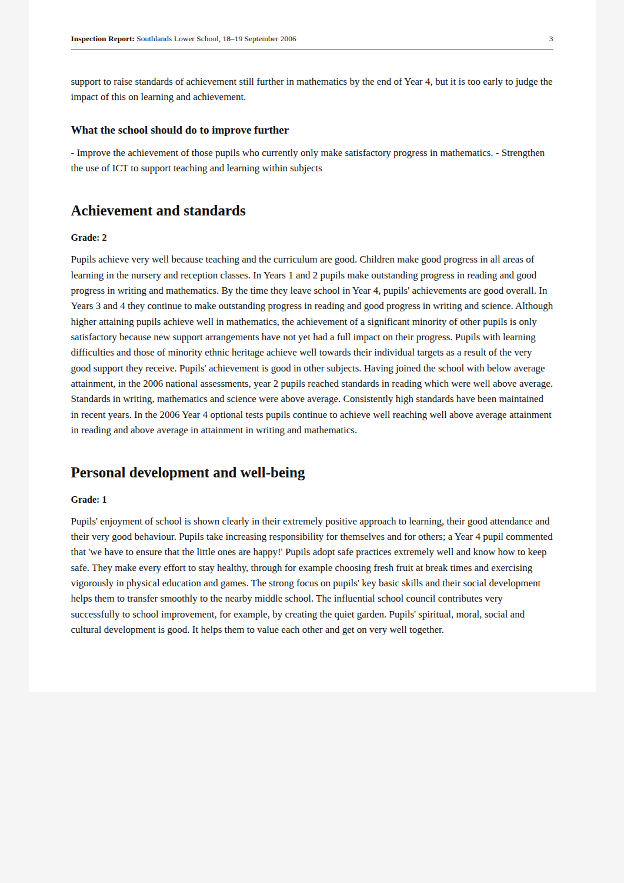Inspection Report: Southlands Lower School, 18–19 September 2006
3
support to raise standards of achievement still further in mathematics by the end of Year 4, but it is too early to judge the impact of this on learning and achievement.
What the school should do to improve further
- Improve the achievement of those pupils who currently only make satisfactory progress in mathematics. - Strengthen the use of ICT to support teaching and learning within subjects
Achievement and standards
Grade: 2
Pupils achieve very well because teaching and the curriculum are good. Children make good progress in all areas of learning in the nursery and reception classes. In Years 1 and 2 pupils make outstanding progress in reading and good progress in writing and mathematics. By the time they leave school in Year 4, pupils' achievements are good overall. In Years 3 and 4 they continue to make outstanding progress in reading and good progress in writing and science. Although higher attaining pupils achieve well in mathematics, the achievement of a significant minority of other pupils is only satisfactory because new support arrangements have not yet had a full impact on their progress. Pupils with learning difficulties and those of minority ethnic heritage achieve well towards their individual targets as a result of the very good support they receive. Pupils' achievement is good in other subjects. Having joined the school with below average attainment, in the 2006 national assessments, year 2 pupils reached standards in reading which were well above average. Standards in writing, mathematics and science were above average. Consistently high standards have been maintained in recent years. In the 2006 Year 4 optional tests pupils continue to achieve well reaching well above average attainment in reading and above average in attainment in writing and mathematics.
Personal development and well-being
Grade: 1
Pupils' enjoyment of school is shown clearly in their extremely positive approach to learning, their good attendance and their very good behaviour. Pupils take increasing responsibility for themselves and for others; a Year 4 pupil commented that 'we have to ensure that the little ones are happy!' Pupils adopt safe practices extremely well and know how to keep safe. They make every effort to stay healthy, through for example choosing fresh fruit at break times and exercising vigorously in physical education and games. The strong focus on pupils' key basic skills and their social development helps them to transfer smoothly to the nearby middle school. The influential school council contributes very successfully to school improvement, for example, by creating the quiet garden. Pupils' spiritual, moral, social and cultural development is good. It helps them to value each other and get on very well together.